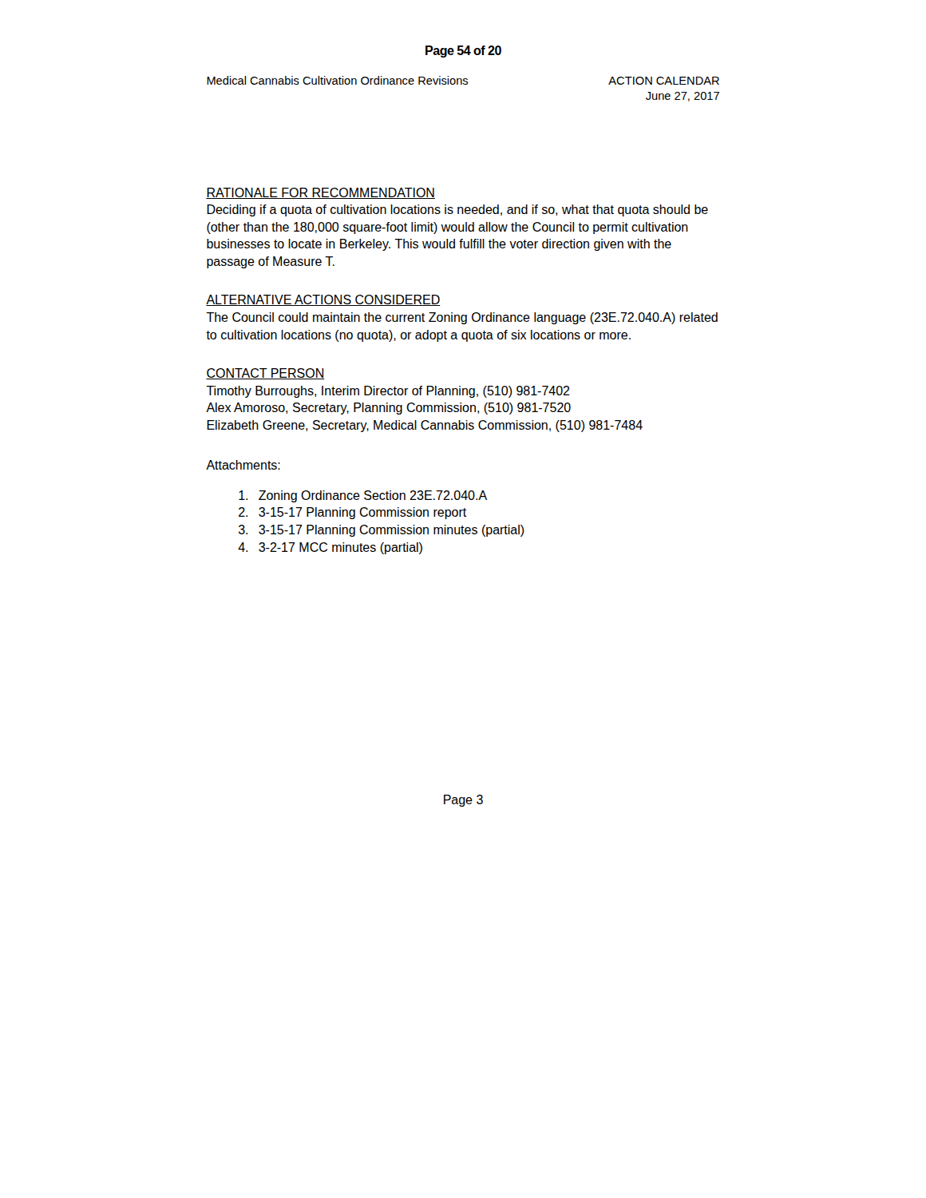Page 54 of 20
Medical Cannabis Cultivation Ordinance Revisions
ACTION CALENDAR
June 27, 2017
RATIONALE FOR RECOMMENDATION
Deciding if a quota of cultivation locations is needed, and if so, what that quota should be (other than the 180,000 square-foot limit) would allow the Council to permit cultivation businesses to locate in Berkeley. This would fulfill the voter direction given with the passage of Measure T.
ALTERNATIVE ACTIONS CONSIDERED
The Council could maintain the current Zoning Ordinance language (23E.72.040.A) related to cultivation locations (no quota), or adopt a quota of six locations or more.
CONTACT PERSON
Timothy Burroughs, Interim Director of Planning, (510) 981-7402
Alex Amoroso, Secretary, Planning Commission, (510) 981-7520
Elizabeth Greene, Secretary, Medical Cannabis Commission, (510) 981-7484
Attachments:
Zoning Ordinance Section 23E.72.040.A
3-15-17 Planning Commission report
3-15-17 Planning Commission minutes (partial)
3-2-17 MCC minutes (partial)
Page 3